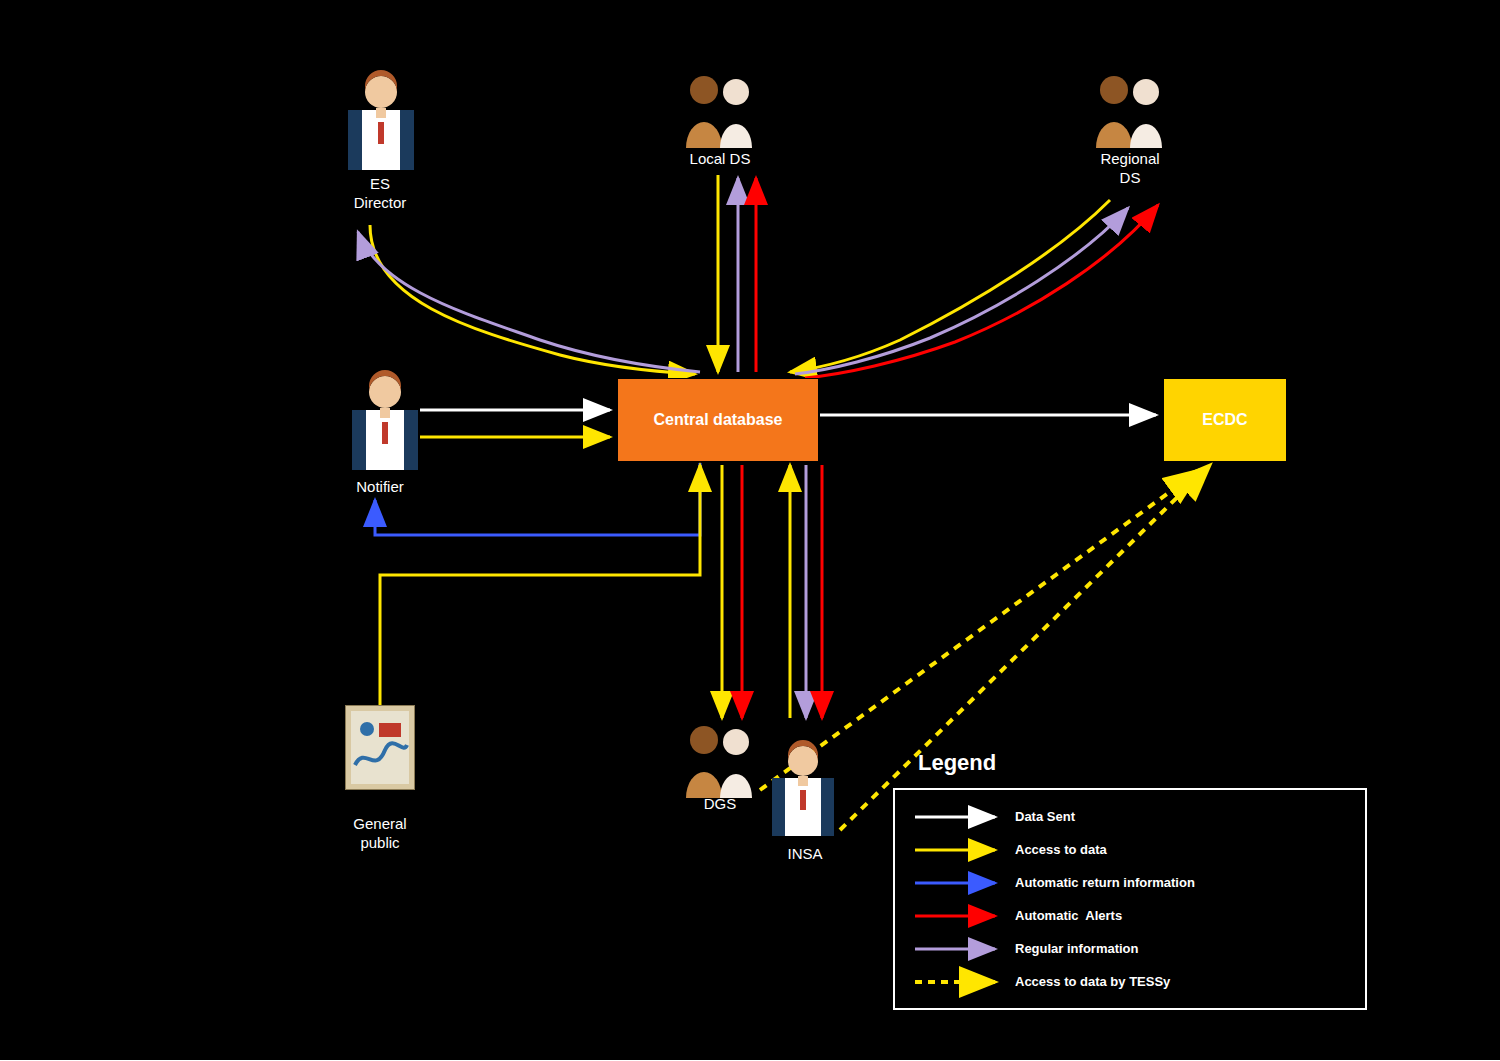Central database
ECDC
ES
Director
Local DS
Regional
DS
Notifier
General
public
DGS
INSA
Legend
Data Sent
Access to data
Automatic return information
Automatic Alerts
Regular information
Access to data by TESSy